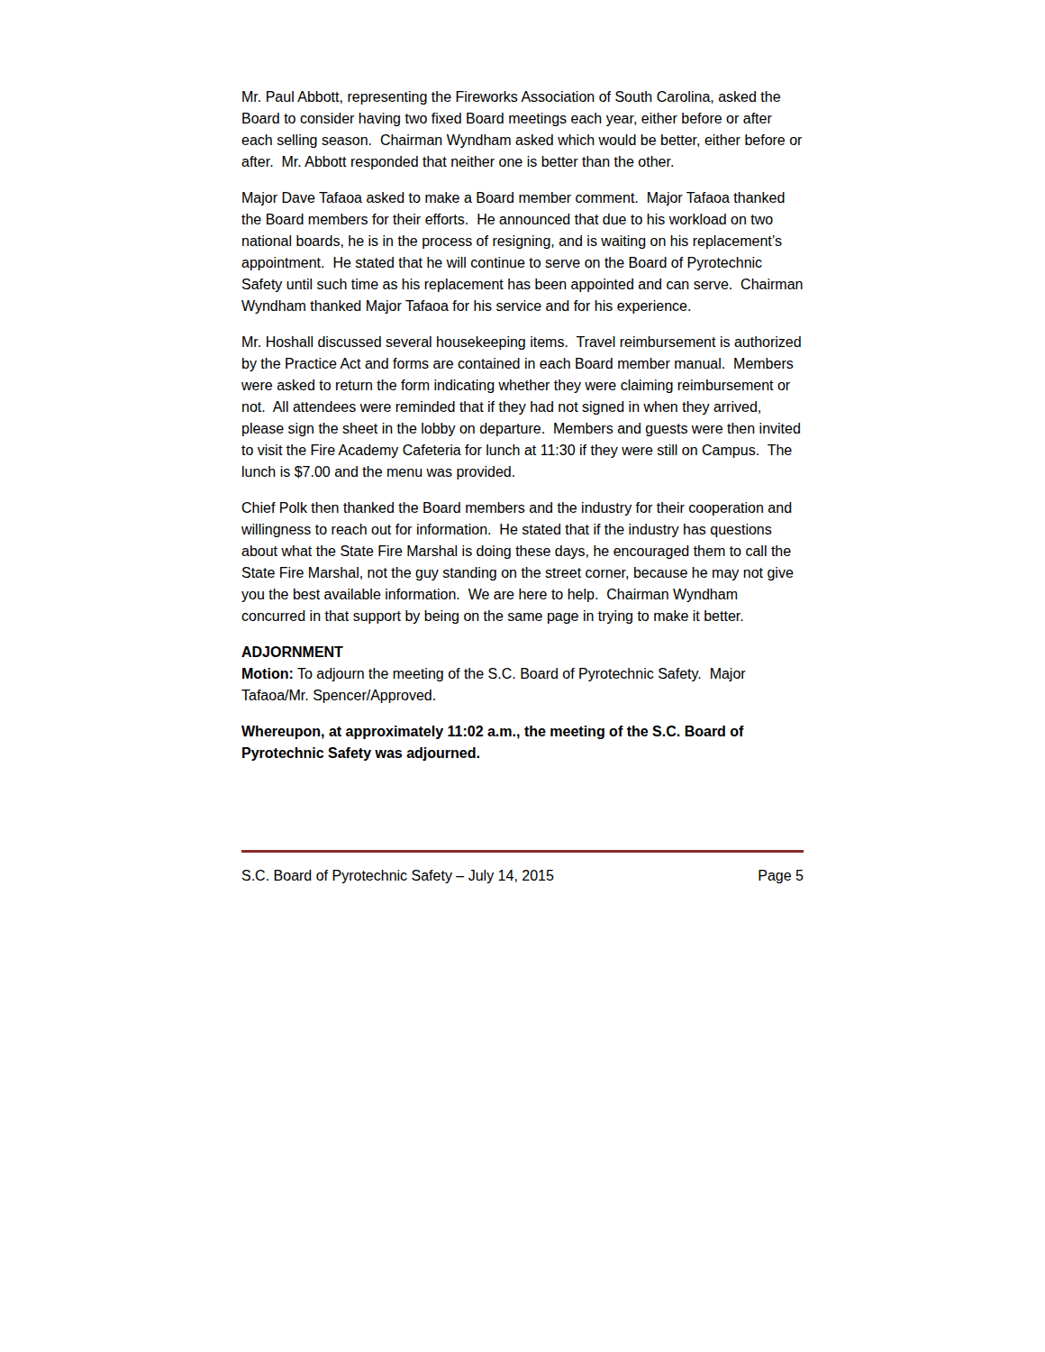Mr. Paul Abbott, representing the Fireworks Association of South Carolina, asked the Board to consider having two fixed Board meetings each year, either before or after each selling season. Chairman Wyndham asked which would be better, either before or after. Mr. Abbott responded that neither one is better than the other.
Major Dave Tafaoa asked to make a Board member comment. Major Tafaoa thanked the Board members for their efforts. He announced that due to his workload on two national boards, he is in the process of resigning, and is waiting on his replacement’s appointment. He stated that he will continue to serve on the Board of Pyrotechnic Safety until such time as his replacement has been appointed and can serve. Chairman Wyndham thanked Major Tafaoa for his service and for his experience.
Mr. Hoshall discussed several housekeeping items. Travel reimbursement is authorized by the Practice Act and forms are contained in each Board member manual. Members were asked to return the form indicating whether they were claiming reimbursement or not. All attendees were reminded that if they had not signed in when they arrived, please sign the sheet in the lobby on departure. Members and guests were then invited to visit the Fire Academy Cafeteria for lunch at 11:30 if they were still on Campus. The lunch is $7.00 and the menu was provided.
Chief Polk then thanked the Board members and the industry for their cooperation and willingness to reach out for information. He stated that if the industry has questions about what the State Fire Marshal is doing these days, he encouraged them to call the State Fire Marshal, not the guy standing on the street corner, because he may not give you the best available information. We are here to help. Chairman Wyndham concurred in that support by being on the same page in trying to make it better.
ADJORNMENT
Motion: To adjourn the meeting of the S.C. Board of Pyrotechnic Safety. Major Tafaoa/Mr. Spencer/Approved.
Whereupon, at approximately 11:02 a.m., the meeting of the S.C. Board of Pyrotechnic Safety was adjourned.
S.C. Board of Pyrotechnic Safety – July 14, 2015
Page 5